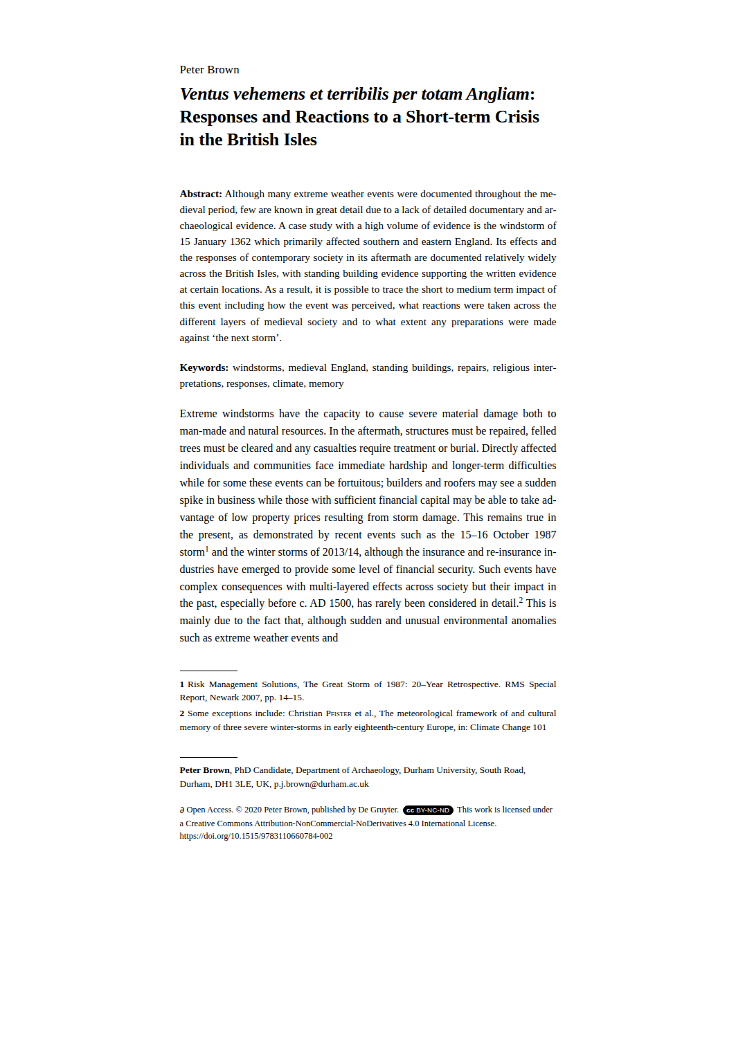Peter Brown
Ventus vehemens et terribilis per totam Angliam: Responses and Reactions to a Short-term Crisis in the British Isles
Abstract: Although many extreme weather events were documented throughout the medieval period, few are known in great detail due to a lack of detailed documentary and archaeological evidence. A case study with a high volume of evidence is the windstorm of 15 January 1362 which primarily affected southern and eastern England. Its effects and the responses of contemporary society in its aftermath are documented relatively widely across the British Isles, with standing building evidence supporting the written evidence at certain locations. As a result, it is possible to trace the short to medium term impact of this event including how the event was perceived, what reactions were taken across the different layers of medieval society and to what extent any preparations were made against ‘the next storm’.
Keywords: windstorms, medieval England, standing buildings, repairs, religious interpretations, responses, climate, memory
Extreme windstorms have the capacity to cause severe material damage both to man-made and natural resources. In the aftermath, structures must be repaired, felled trees must be cleared and any casualties require treatment or burial. Directly affected individuals and communities face immediate hardship and longer-term difficulties while for some these events can be fortuitous; builders and roofers may see a sudden spike in business while those with sufficient financial capital may be able to take advantage of low property prices resulting from storm damage. This remains true in the present, as demonstrated by recent events such as the 15–16 October 1987 storm1 and the winter storms of 2013/14, although the insurance and re-insurance industries have emerged to provide some level of financial security. Such events have complex consequences with multi-layered effects across society but their impact in the past, especially before c. AD 1500, has rarely been considered in detail.2 This is mainly due to the fact that, although sudden and unusual environmental anomalies such as extreme weather events and
1 Risk Management Solutions, The Great Storm of 1987: 20–Year Retrospective. RMS Special Report, Newark 2007, pp. 14–15.
2 Some exceptions include: Christian Pfister et al., The meteorological framework of and cultural memory of three severe winter-storms in early eighteenth-century Europe, in: Climate Change 101
Peter Brown, PhD Candidate, Department of Archaeology, Durham University, South Road, Durham, DH1 3LE, UK, p.j.brown@durham.ac.uk
∂Open Access. © 2020 Peter Brown, published by De Gruyter. cc BY-NC-ND This work is licensed under a Creative Commons Attribution-NonCommercial-NoDerivatives 4.0 International License.
https://doi.org/10.1515/9783110660784-002